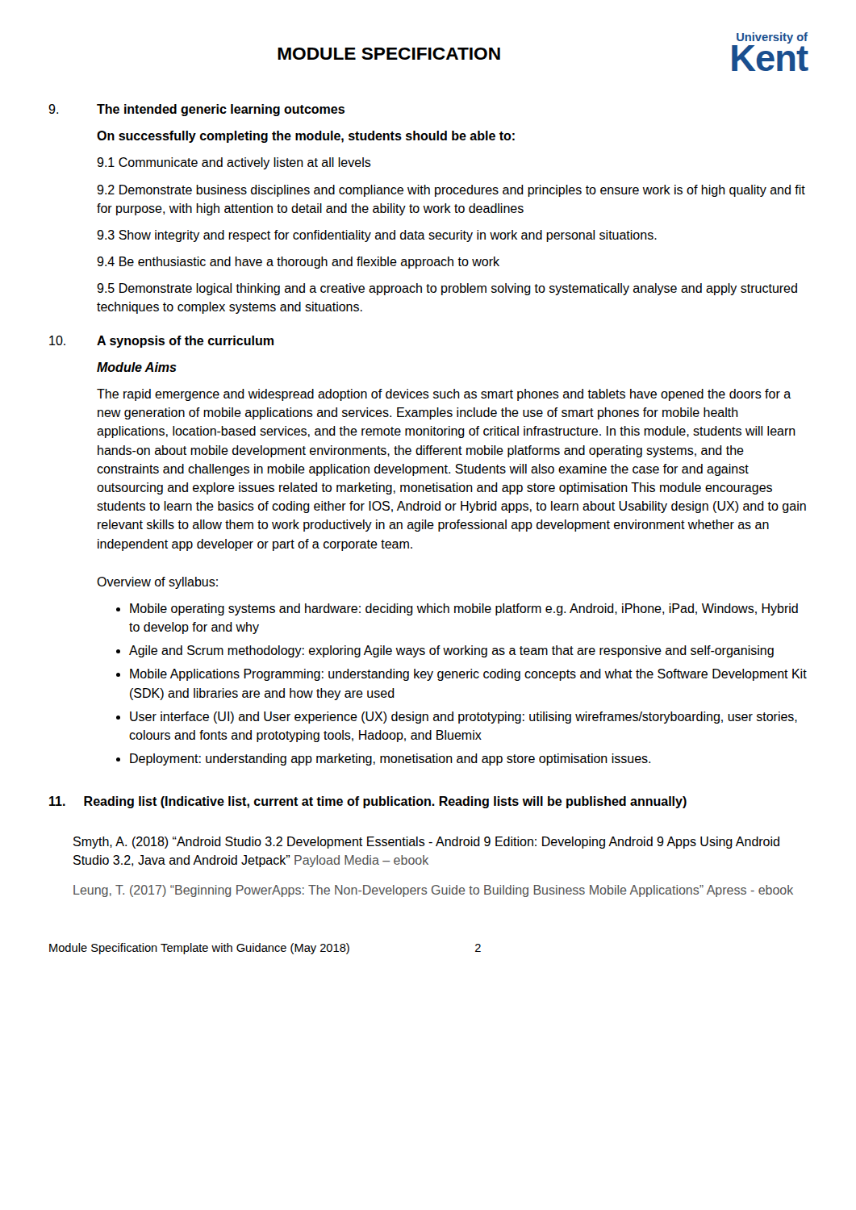MODULE SPECIFICATION
University of Kent
9.
The intended generic learning outcomes
On successfully completing the module, students should be able to:
9.1 Communicate and actively listen at all levels
9.2 Demonstrate business disciplines and compliance with procedures and principles to ensure work is of high quality and fit for purpose, with high attention to detail and the ability to work to deadlines
9.3 Show integrity and respect for confidentiality and data security in work and personal situations.
9.4 Be enthusiastic and have a thorough and flexible approach to work
9.5 Demonstrate logical thinking and a creative approach to problem solving to systematically analyse and apply structured techniques to complex systems and situations.
10.
A synopsis of the curriculum
Module Aims
The rapid emergence and widespread adoption of devices such as smart phones and tablets have opened the doors for a new generation of mobile applications and services. Examples include the use of smart phones for mobile health applications, location-based services, and the remote monitoring of critical infrastructure. In this module, students will learn hands-on about mobile development environments, the different mobile platforms and operating systems, and the constraints and challenges in mobile application development. Students will also examine the case for and against outsourcing and explore issues related to marketing, monetisation and app store optimisation This module encourages students to learn the basics of coding either for IOS, Android or Hybrid apps, to learn about Usability design (UX) and to gain relevant skills to allow them to work productively in an agile professional app development environment whether as an independent app developer or part of a corporate team.
Overview of syllabus:
Mobile operating systems and hardware: deciding which mobile platform e.g. Android, iPhone, iPad, Windows, Hybrid to develop for and why
Agile and Scrum methodology: exploring Agile ways of working as a team that are responsive and self-organising
Mobile Applications Programming: understanding key generic coding concepts and what the Software Development Kit (SDK) and libraries are and how they are used
User interface (UI) and User experience (UX) design and prototyping: utilising wireframes/storyboarding, user stories, colours and fonts and prototyping tools, Hadoop, and Bluemix
Deployment: understanding app marketing, monetisation and app store optimisation issues.
11. Reading list (Indicative list, current at time of publication. Reading lists will be published annually)
Smyth, A. (2018) “Android Studio 3.2 Development Essentials - Android 9 Edition: Developing Android 9 Apps Using Android Studio 3.2, Java and Android Jetpack” Payload Media – ebook
Leung, T. (2017) “Beginning PowerApps: The Non-Developers Guide to Building Business Mobile Applications” Apress - ebook
Module Specification Template with Guidance (May 2018)
2